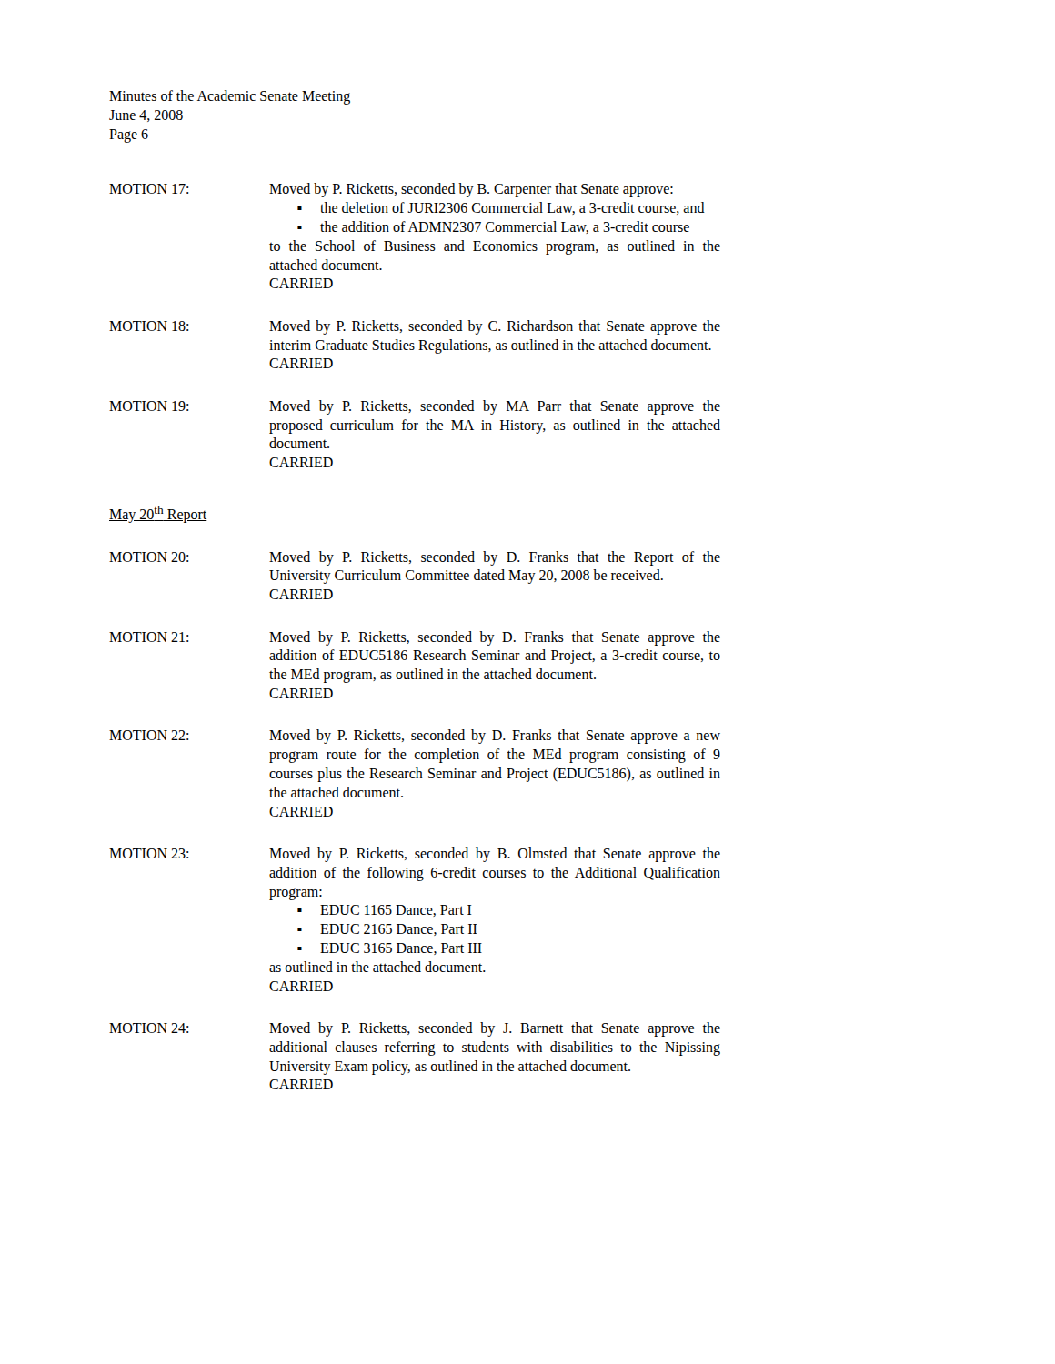Minutes of the Academic Senate Meeting
June 4, 2008
Page 6
MOTION 17:
Moved by P. Ricketts, seconded by B. Carpenter that Senate approve:
the deletion of JURI2306 Commercial Law, a 3-credit course, and
the addition of ADMN2307 Commercial Law, a 3-credit course
to the School of Business and Economics program, as outlined in the attached document.
CARRIED
MOTION 18:
Moved by P. Ricketts, seconded by C. Richardson that Senate approve the interim Graduate Studies Regulations, as outlined in the attached document.
CARRIED
MOTION 19:
Moved by P. Ricketts, seconded by MA Parr that Senate approve the proposed curriculum for the MA in History, as outlined in the attached document.
CARRIED
May 20th Report
MOTION 20:
Moved by P. Ricketts, seconded by D. Franks that the Report of the University Curriculum Committee dated May 20, 2008 be received.
CARRIED
MOTION 21:
Moved by P. Ricketts, seconded by D. Franks that Senate approve the addition of EDUC5186 Research Seminar and Project, a 3-credit course, to the MEd program, as outlined in the attached document.
CARRIED
MOTION 22:
Moved by P. Ricketts, seconded by D. Franks that Senate approve a new program route for the completion of the MEd program consisting of 9 courses plus the Research Seminar and Project (EDUC5186), as outlined in the attached document.
CARRIED
MOTION 23:
Moved by P. Ricketts, seconded by B. Olmsted that Senate approve the addition of the following 6-credit courses to the Additional Qualification program:
EDUC 1165 Dance, Part I
EDUC 2165 Dance, Part II
EDUC 3165 Dance, Part III
as outlined in the attached document.
CARRIED
MOTION 24:
Moved by P. Ricketts, seconded by J. Barnett that Senate approve the additional clauses referring to students with disabilities to the Nipissing University Exam policy, as outlined in the attached document.
CARRIED